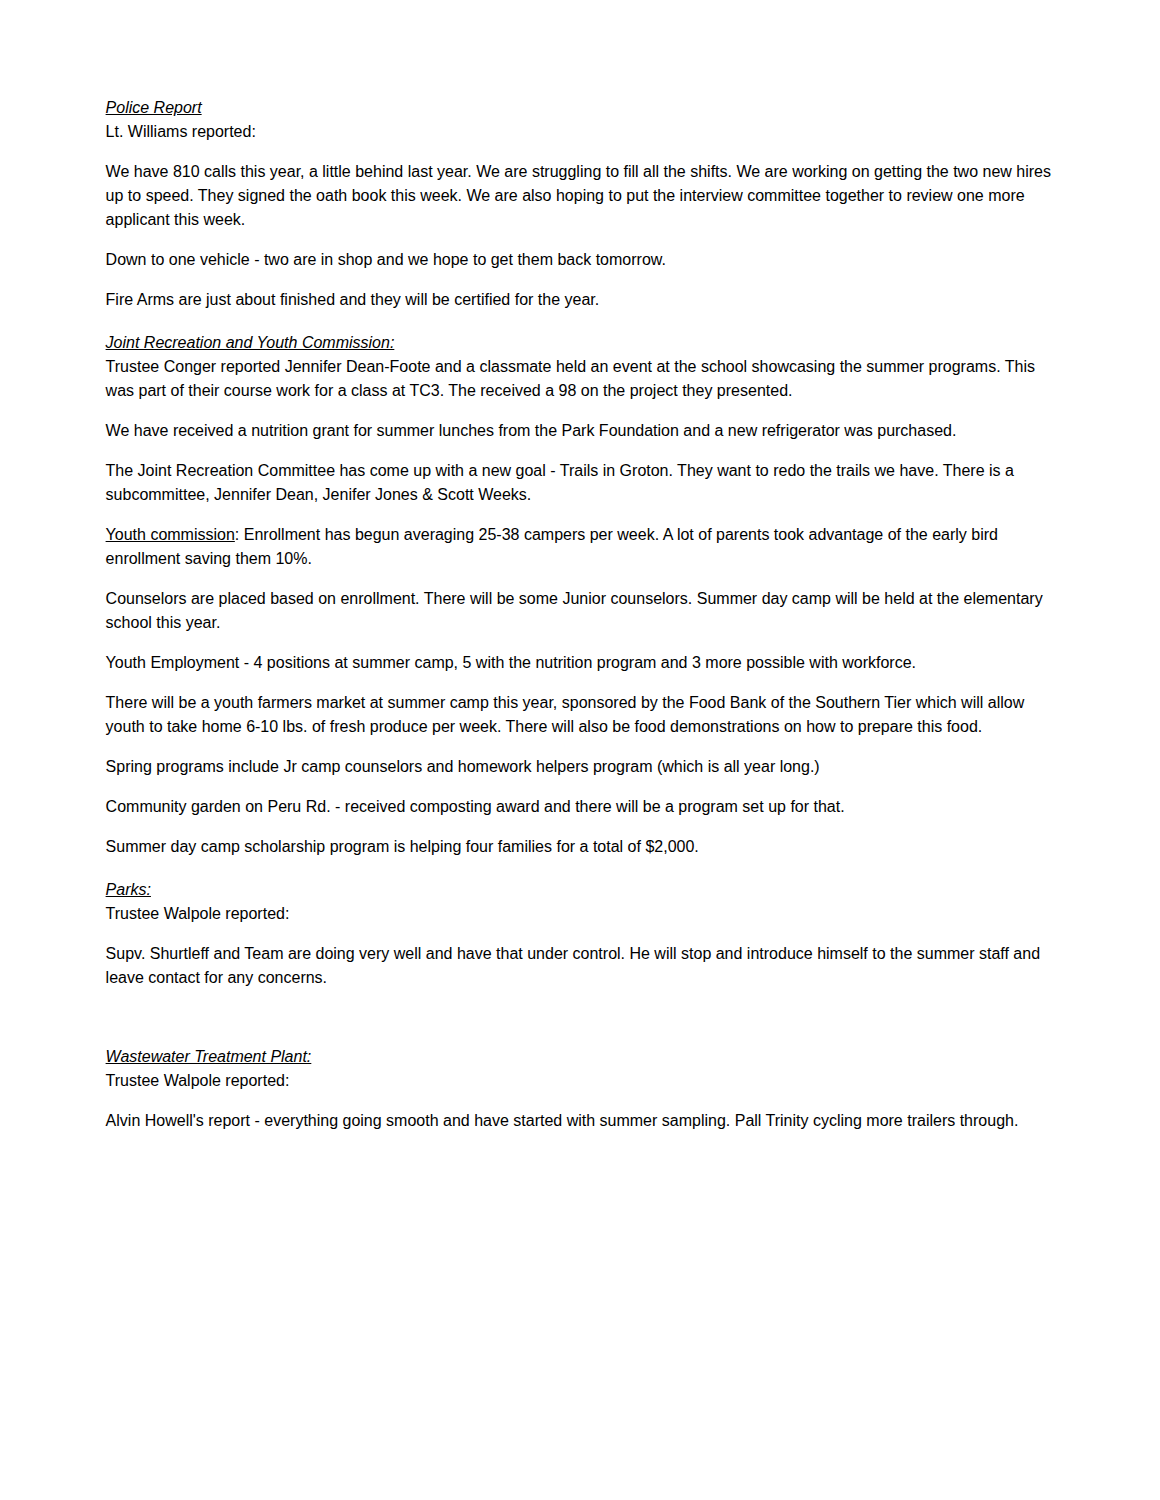Police Report
Lt. Williams reported:
We have 810 calls this year, a little behind last year. We are struggling to fill all the shifts. We are working on getting the two new hires up to speed. They signed the oath book this week. We are also hoping to put the interview committee together to review one more applicant this week.
Down to one vehicle - two are in shop and we hope to get them back tomorrow.
Fire Arms are just about finished and they will be certified for the year.
Joint Recreation and Youth Commission:
Trustee Conger reported Jennifer Dean-Foote and a classmate held an event at the school showcasing the summer programs. This was part of their course work for a class at TC3. The received a 98 on the project they presented.
We have received a nutrition grant for summer lunches from the Park Foundation and a new refrigerator was purchased.
The Joint Recreation Committee has come up with a new goal - Trails in Groton. They want to redo the trails we have. There is a subcommittee, Jennifer Dean, Jenifer Jones & Scott Weeks.
Youth commission: Enrollment has begun averaging 25-38 campers per week. A lot of parents took advantage of the early bird enrollment saving them 10%.
Counselors are placed based on enrollment. There will be some Junior counselors. Summer day camp will be held at the elementary school this year.
Youth Employment - 4 positions at summer camp, 5 with the nutrition program and 3 more possible with workforce.
There will be a youth farmers market at summer camp this year, sponsored by the Food Bank of the Southern Tier which will allow youth to take home 6-10 lbs. of fresh produce per week. There will also be food demonstrations on how to prepare this food.
Spring programs include Jr camp counselors and homework helpers program (which is all year long.)
Community garden on Peru Rd. - received composting award and there will be a program set up for that.
Summer day camp scholarship program is helping four families for a total of $2,000.
Parks:
Trustee Walpole reported:
Supv. Shurtleff and Team are doing very well and have that under control. He will stop and introduce himself to the summer staff and leave contact for any concerns.
Wastewater Treatment Plant:
Trustee Walpole reported:
Alvin Howell's report - everything going smooth and have started with summer sampling. Pall Trinity cycling more trailers through.